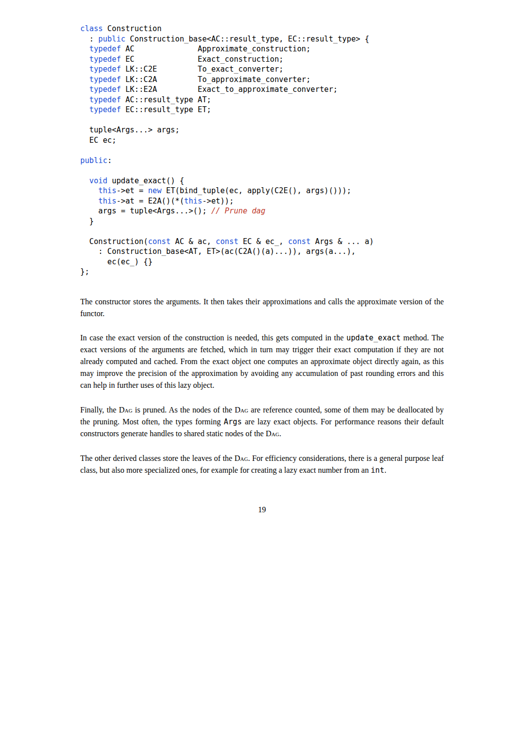class Construction
  : public Construction_base<AC::result_type, EC::result_type> {
  typedef AC              Approximate_construction;
  typedef EC              Exact_construction;
  typedef LK::C2E         To_exact_converter;
  typedef LK::C2A         To_approximate_converter;
  typedef LK::E2A         Exact_to_approximate_converter;
  typedef AC::result_type AT;
  typedef EC::result_type ET;

  tuple<Args...> args;
  EC ec;

public:

  void update_exact() {
    this->et = new ET(bind_tuple(ec, apply(C2E(), args)()));
    this->at = E2A()(*(this->et));
    args = tuple<Args...>(); // Prune dag
  }

  Construction(const AC & ac, const EC & ec_, const Args & ... a)
    : Construction_base<AT, ET>(ac(C2A()(a)...)), args(a...),
      ec(ec_) {}
};
The constructor stores the arguments. It then takes their approximations and calls the approximate version of the functor.
In case the exact version of the construction is needed, this gets computed in the update_exact method. The exact versions of the arguments are fetched, which in turn may trigger their exact computation if they are not already computed and cached. From the exact object one computes an approximate object directly again, as this may improve the precision of the approximation by avoiding any accumulation of past rounding errors and this can help in further uses of this lazy object.
Finally, the Dag is pruned. As the nodes of the Dag are reference counted, some of them may be deallocated by the pruning. Most often, the types forming Args are lazy exact objects. For performance reasons their default constructors generate handles to shared static nodes of the Dag.
The other derived classes store the leaves of the Dag. For efficiency considerations, there is a general purpose leaf class, but also more specialized ones, for example for creating a lazy exact number from an int.
19